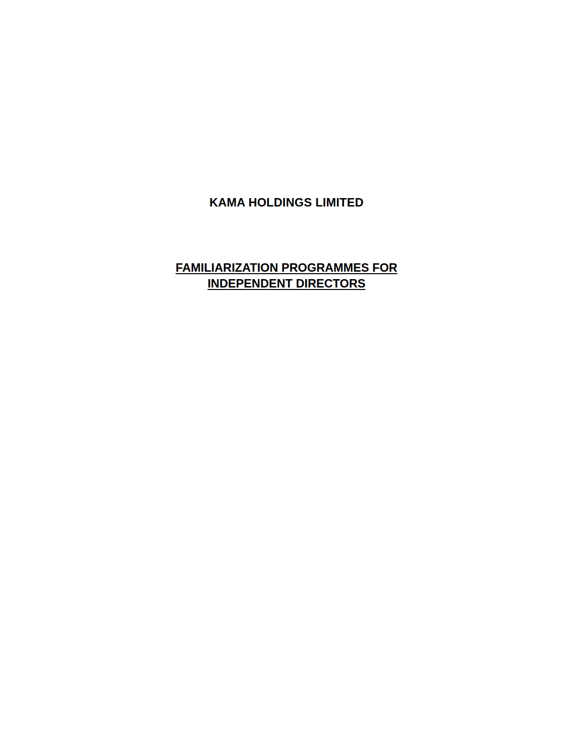KAMA HOLDINGS LIMITED
FAMILIARIZATION PROGRAMMES FOR INDEPENDENT DIRECTORS